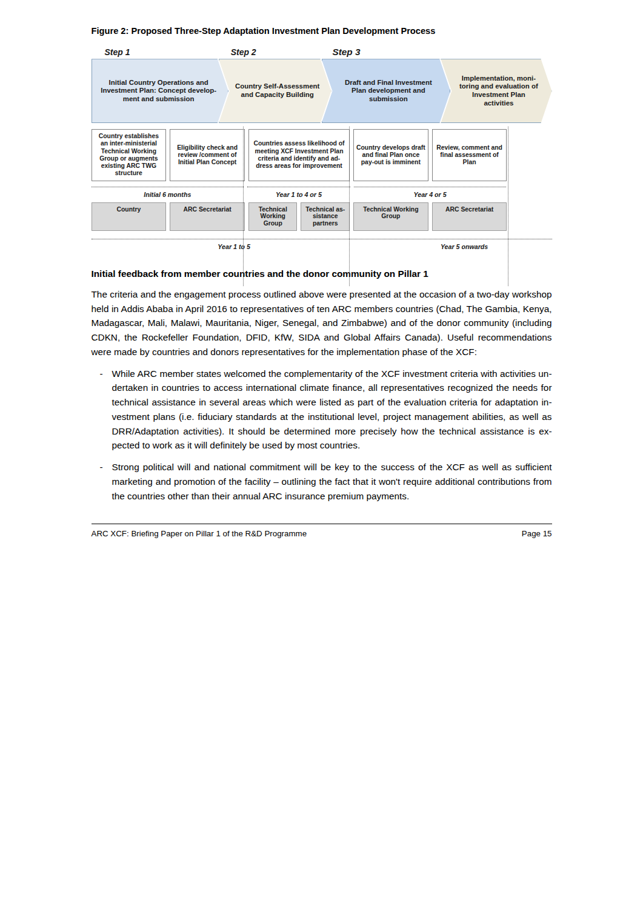Figure 2: Proposed Three-Step Adaptation Investment Plan Development Process
Step 1 Step 2 Step 3
Initial Country Operations and Investment Plan: Concept development and submission
Country Self-Assessment and Capacity Building
Draft and Final Investment Plan development and submission
Implementation, monitoring and evaluation of Investment Plan activities
Country establishes an inter-ministerial Technical Working Group or augments existing ARC TWG structure
Eligibility check and review /comment of Initial Plan Concept
Countries assess likelihood of meeting XCF Investment Plan criteria and identify and address areas for improvement
Country develops draft and final Plan once pay-out is imminent
Review, comment and final assessment of Plan
Initial 6 months
Year 1 to 4 or 5
Year 4 or 5
Country
ARC Secretariat
Technical Working Group
Technical assistance partners
Technical Working Group
ARC Secretariat
Year 1 to 5
Year 5 onwards
Initial feedback from member countries and the donor community on Pillar 1
The criteria and the engagement process outlined above were presented at the occasion of a two-day workshop held in Addis Ababa in April 2016 to representatives of ten ARC members countries (Chad, The Gambia, Kenya, Madagascar, Mali, Malawi, Mauritania, Niger, Senegal, and Zimbabwe) and of the donor community (including CDKN, the Rockefeller Foundation, DFID, KfW, SIDA and Global Affairs Canada). Useful recommendations were made by countries and donors representatives for the implementation phase of the XCF:
While ARC member states welcomed the complementarity of the XCF investment criteria with activities undertaken in countries to access international climate finance, all representatives recognized the needs for technical assistance in several areas which were listed as part of the evaluation criteria for adaptation investment plans (i.e. fiduciary standards at the institutional level, project management abilities, as well as DRR/Adaptation activities). It should be determined more precisely how the technical assistance is expected to work as it will definitely be used by most countries.
Strong political will and national commitment will be key to the success of the XCF as well as sufficient marketing and promotion of the facility – outlining the fact that it won't require additional contributions from the countries other than their annual ARC insurance premium payments.
ARC XCF: Briefing Paper on Pillar 1 of the R&D Programme Page 15